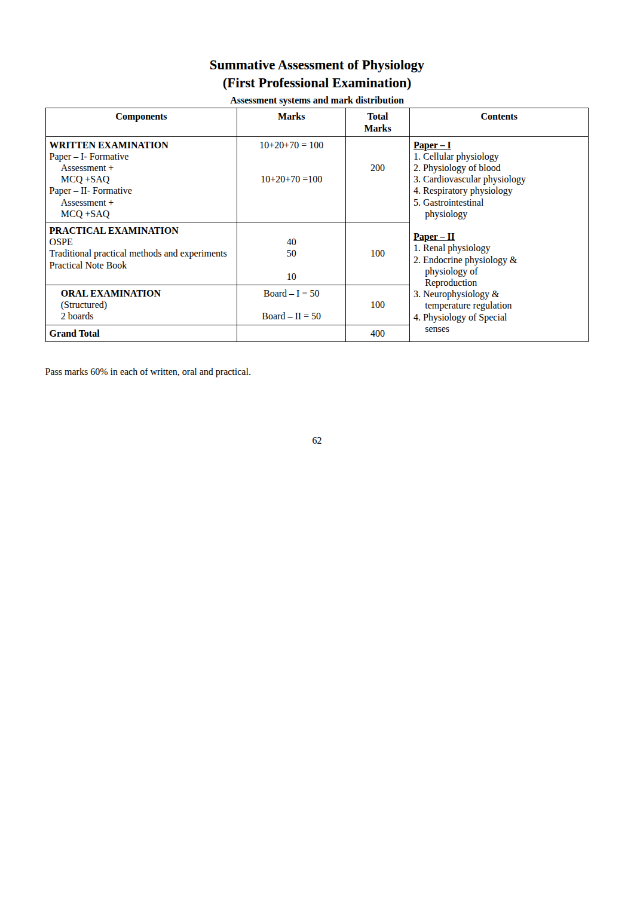Summative Assessment of Physiology
(First Professional Examination)
Assessment systems and mark distribution
| Components | Marks | Total Marks | Contents |
| --- | --- | --- | --- |
| WRITTEN EXAMINATION Paper – I- Formative Assessment + MCQ +SAQ Paper – II- Formative Assessment + MCQ +SAQ | 10+20+70 = 100 10+20+70 =100 | 200 | Paper – I 1. Cellular physiology 2. Physiology of blood 3. Cardiovascular physiology 4. Respiratory physiology 5. Gastrointestinal physiology Paper – II 1. Renal physiology 2. Endocrine physiology & physiology of Reproduction 3. Neurophysiology & temperature regulation 4. Physiology of Special senses |
| PRACTICAL EXAMINATION OSPE Traditional practical methods and experiments Practical Note Book | 40 50 10 | 100 |
| ORAL EXAMINATION (Structured) 2 boards | Board – I = 50 Board – II = 50 | 100 |
| Grand Total | | 400 |
Pass marks 60% in each of written, oral and practical.
62